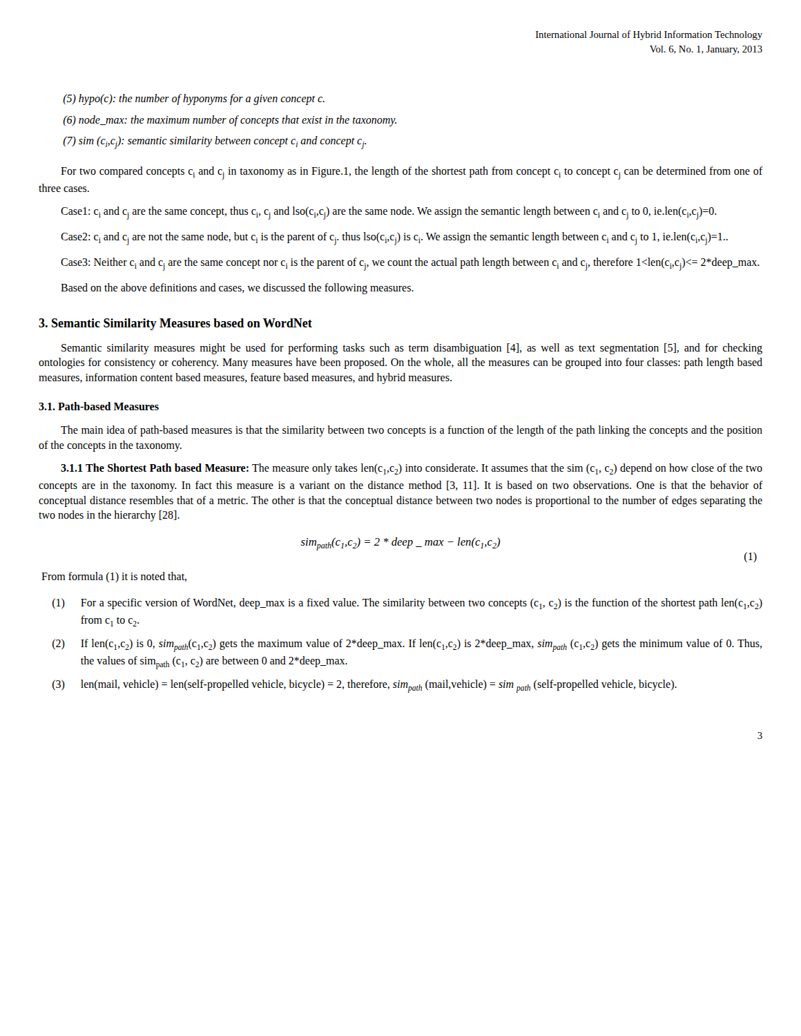International Journal of Hybrid Information Technology
Vol. 6, No. 1, January, 2013
(5) hypo(c): the number of hyponyms for a given concept c.
(6) node_max: the maximum number of concepts that exist in the taxonomy.
(7) sim (ci,cj): semantic similarity between concept ci and concept cj.
For two compared concepts ci and cj in taxonomy as in Figure.1, the length of the shortest path from concept ci to concept cj can be determined from one of three cases.
Case1: ci and cj are the same concept, thus ci, cj and lso(ci,cj) are the same node. We assign the semantic length between ci and cj to 0, ie.len(ci,cj)=0.
Case2: ci and cj are not the same node, but ci is the parent of cj. thus lso(ci,cj) is ci. We assign the semantic length between ci and cj to 1, ie.len(ci,cj)=1..
Case3: Neither ci and cj are the same concept nor ci is the parent of cj, we count the actual path length between ci and cj, therefore 1<len(ci,cj)<= 2*deep_max.
Based on the above definitions and cases, we discussed the following measures.
3. Semantic Similarity Measures based on WordNet
Semantic similarity measures might be used for performing tasks such as term disambiguation [4], as well as text segmentation [5], and for checking ontologies for consistency or coherency. Many measures have been proposed. On the whole, all the measures can be grouped into four classes: path length based measures, information content based measures, feature based measures, and hybrid measures.
3.1. Path-based Measures
The main idea of path-based measures is that the similarity between two concepts is a function of the length of the path linking the concepts and the position of the concepts in the taxonomy.
3.1.1 The Shortest Path based Measure: The measure only takes len(c1,c2) into considerate. It assumes that the sim (c1, c2) depend on how close of the two concepts are in the taxonomy. In fact this measure is a variant on the distance method [3, 11]. It is based on two observations. One is that the behavior of conceptual distance resembles that of a metric. The other is that the conceptual distance between two nodes is proportional to the number of edges separating the two nodes in the hierarchy [28].
simpath(c1,c2) = 2 * deep _ max − len(c1,c2)
(1)
From formula (1) it is noted that,
For a specific version of WordNet, deep_max is a fixed value. The similarity between two concepts (c1, c2) is the function of the shortest path len(c1,c2) from c1 to c2.
If len(c1,c2) is 0, simpath(c1,c2) gets the maximum value of 2*deep_max. If len(c1,c2) is 2*deep_max, simpath (c1,c2) gets the minimum value of 0. Thus, the values of simpath (c1, c2) are between 0 and 2*deep_max.
len(mail, vehicle) = len(self-propelled vehicle, bicycle) = 2, therefore, simpath (mail,vehicle) = sim path (self-propelled vehicle, bicycle).
3